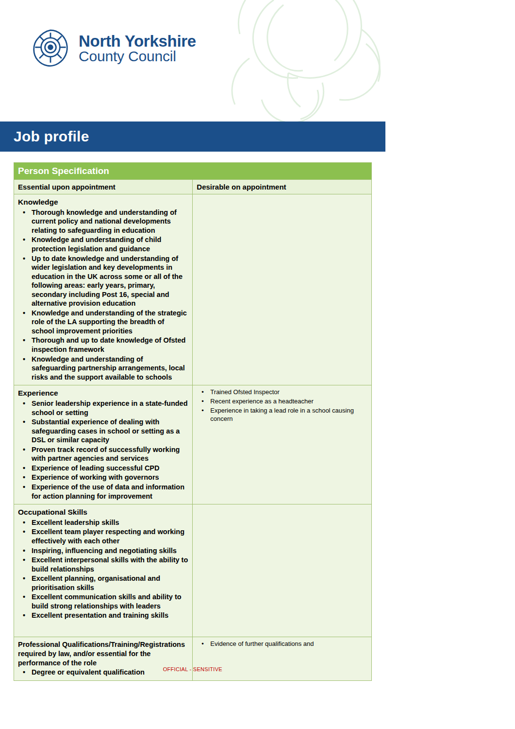North Yorkshire
County Council
Job profile
| Person Specification |
| Essential upon appointment | Desirable on appointment |
| Knowledge Thorough knowledge and understanding of current policy and national developments relating to safeguarding in education Knowledge and understanding of child protection legislation and guidance Up to date knowledge and understanding of wider legislation and key developments in education in the UK across some or all of the following areas: early years, primary, secondary including Post 16, special and alternative provision education Knowledge and understanding of the strategic role of the LA supporting the breadth of school improvement priorities Thorough and up to date knowledge of Ofsted inspection framework Knowledge and understanding of safeguarding partnership arrangements, local risks and the support available to schools | |
| Experience Senior leadership experience in a state-funded school or setting Substantial experience of dealing with safeguarding cases in school or setting as a DSL or similar capacity Proven track record of successfully working with partner agencies and services Experience of leading successful CPD Experience of working with governors Experience of the use of data and information for action planning for improvement | Trained Ofsted Inspector Recent experience as a headteacher Experience in taking a lead role in a school causing concern |
| Occupational Skills Excellent leadership skills Excellent team player respecting and working effectively with each other Inspiring, influencing and negotiating skills Excellent interpersonal skills with the ability to build relationships Excellent planning, organisational and prioritisation skills Excellent communication skills and ability to build strong relationships with leaders Excellent presentation and training skills | |
| Professional Qualifications/Training/Registrations required by law, and/or essential for the performance of the role Degree or equivalent qualification | Evidence of further qualifications and |
OFFICIAL - SENSITIVE